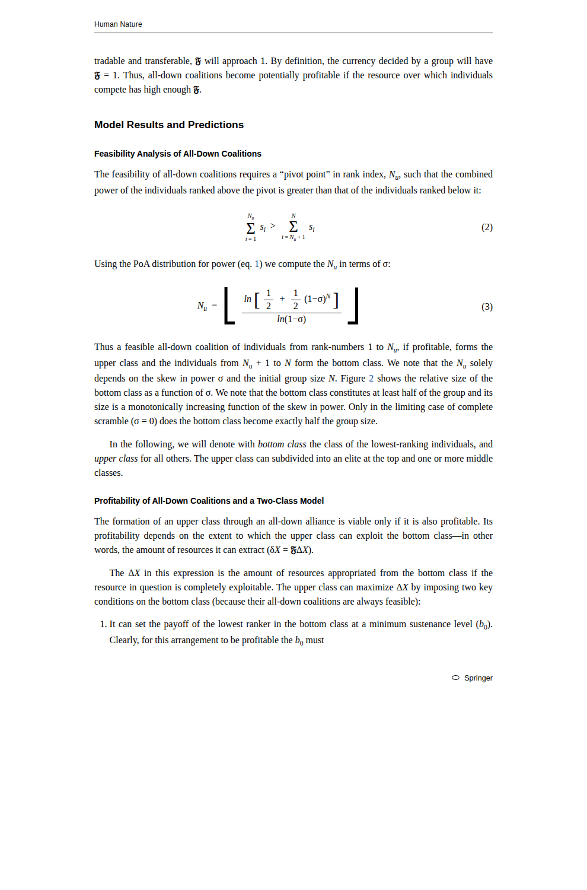Human Nature
tradable and transferable, 𝔉 will approach 1. By definition, the currency decided by a group will have 𝔉 = 1. Thus, all-down coalitions become potentially profitable if the resource over which individuals compete has high enough 𝔉.
Model Results and Predictions
Feasibility Analysis of All-Down Coalitions
The feasibility of all-down coalitions requires a “pivot point” in rank index, Nu, such that the combined power of the individuals ranked above the pivot is greater than that of the individuals ranked below it:
Nu Σ i = 1 si > N Σ i = Nu + 1 si
(2)
Using the PoA distribution for power (eq. 1) we compute the Nu in terms of σ:
Nu = ⎣ ln [ 12 + 12 (1−σ)N ] ln(1−σ) ⎦
(3)
Thus a feasible all-down coalition of individuals from rank-numbers 1 to Nu, if profitable, forms the upper class and the individuals from Nu + 1 to N form the bottom class. We note that the Nu solely depends on the skew in power σ and the initial group size N. Figure 2 shows the relative size of the bottom class as a function of σ. We note that the bottom class constitutes at least half of the group and its size is a monotonically increasing function of the skew in power. Only in the limiting case of complete scramble (σ = 0) does the bottom class become exactly half the group size.
In the following, we will denote with bottom class the class of the lowest-ranking individuals, and upper class for all others. The upper class can subdivided into an elite at the top and one or more middle classes.
Profitability of All-Down Coalitions and a Two-Class Model
The formation of an upper class through an all-down alliance is viable only if it is also profitable. Its profitability depends on the extent to which the upper class can exploit the bottom class—in other words, the amount of resources it can extract (δX = 𝔉ΔX).
The ΔX in this expression is the amount of resources appropriated from the bottom class if the resource in question is completely exploitable. The upper class can maximize ΔX by imposing two key conditions on the bottom class (because their all-down coalitions are always feasible):
It can set the payoff of the lowest ranker in the bottom class at a minimum sustenance level (b0). Clearly, for this arrangement to be profitable the b0 must
⬭ Springer